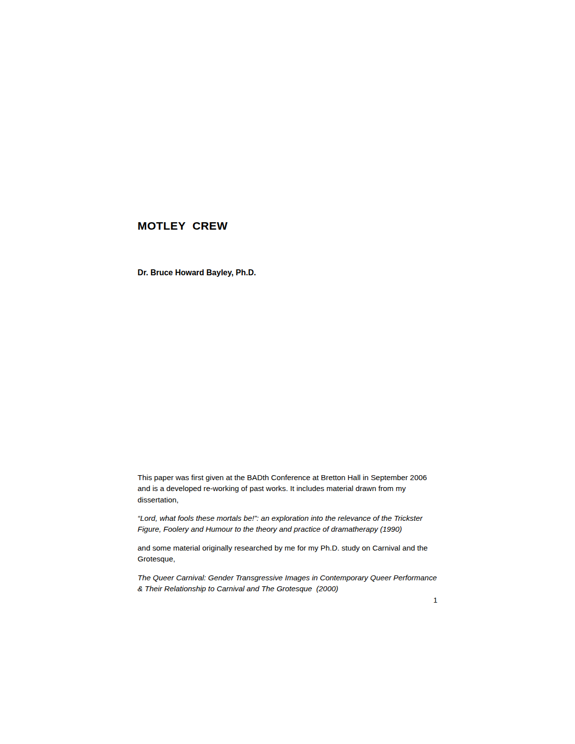MOTLEY CREW
Dr. Bruce Howard Bayley, Ph.D.
This paper was first given at the BADth Conference at Bretton Hall in September 2006 and is a developed re-working of past works. It includes material drawn from my dissertation,
“Lord, what fools these mortals be!”: an exploration into the relevance of the Trickster Figure, Foolery and Humour to the theory and practice of dramatherapy (1990)
and some material originally researched by me for my Ph.D. study on Carnival and the Grotesque,
The Queer Carnival: Gender Transgressive Images in Contemporary Queer Performance & Their Relationship to Carnival and The Grotesque (2000)
1